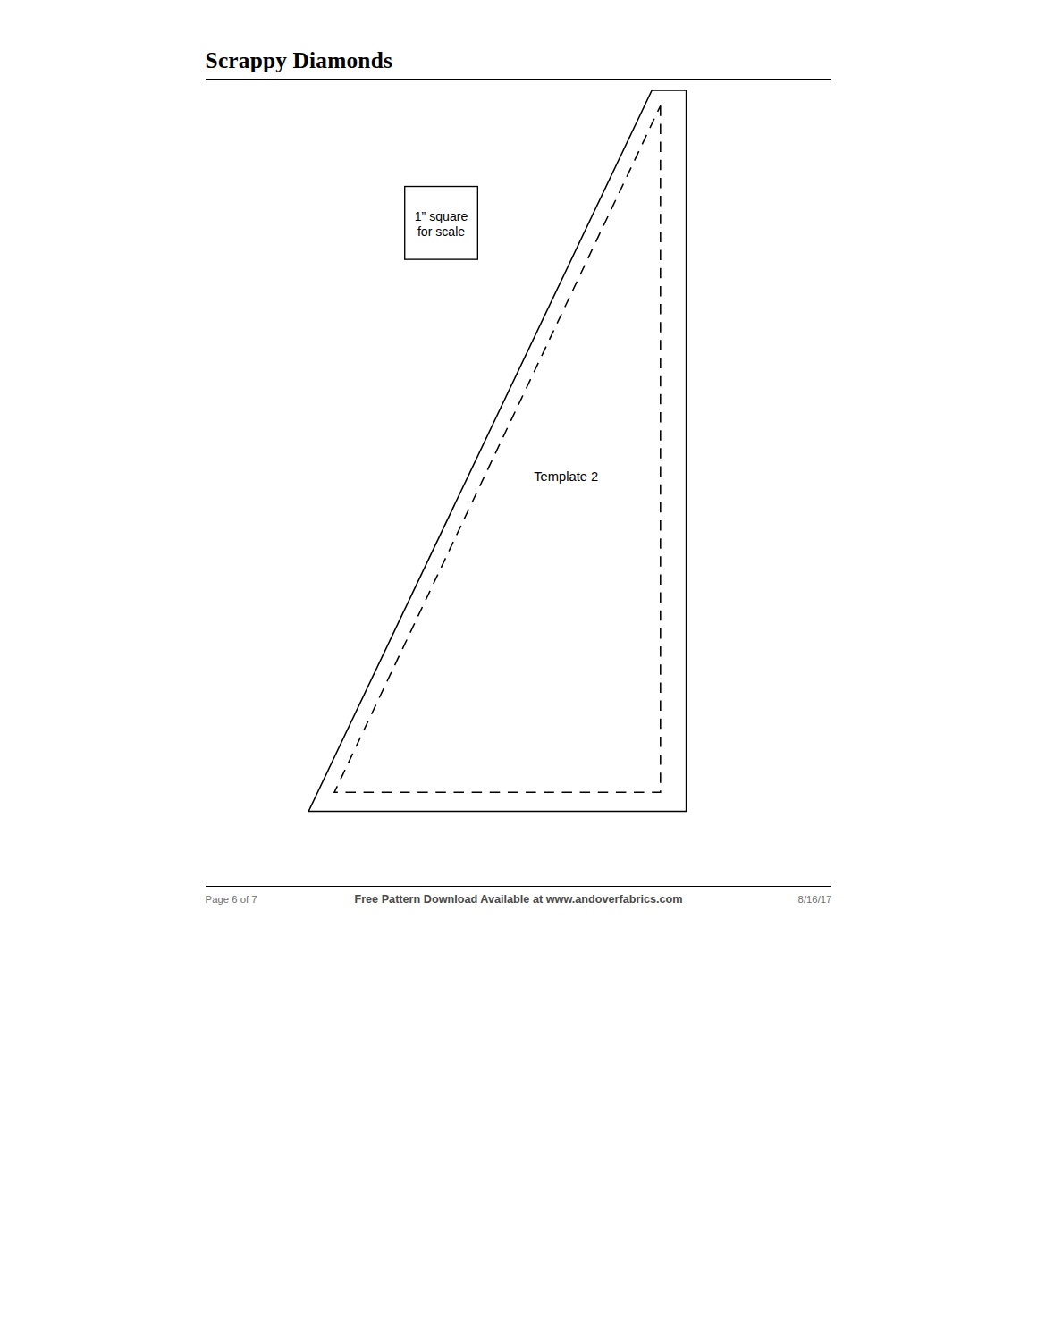Scrappy Diamonds
1” square for scale Template 2
Page 6 of 7
Free Pattern Download Available at www.andoverfabrics.com
8/16/17